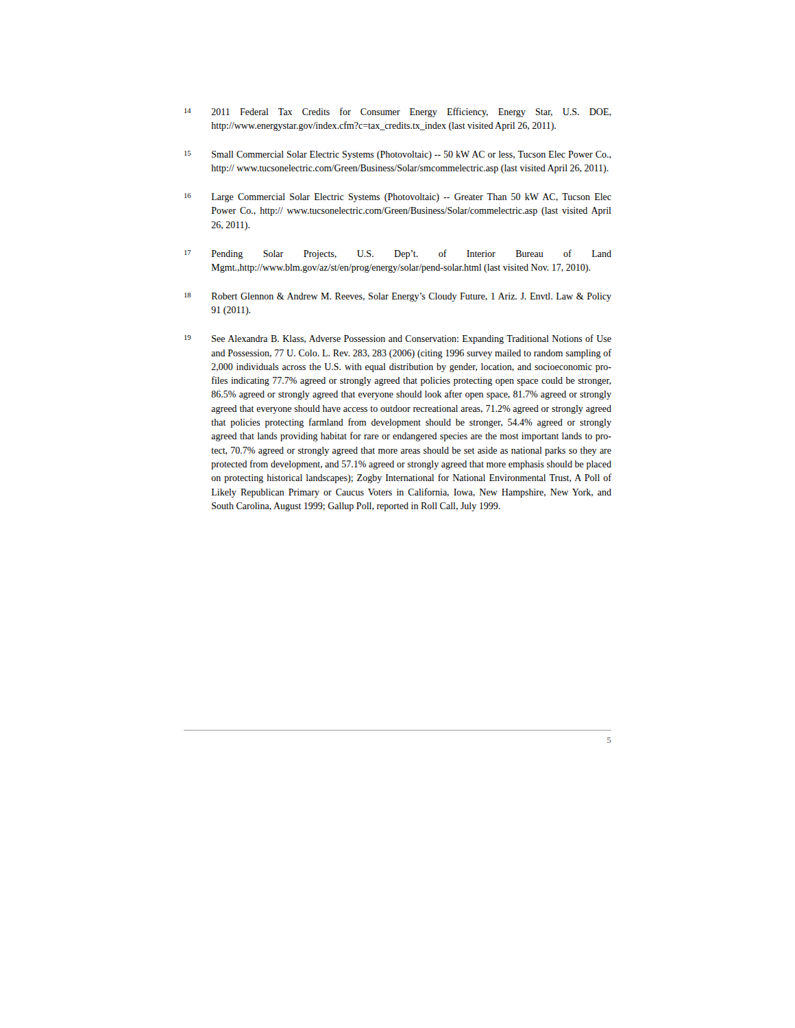14
2011 Federal Tax Credits for Consumer Energy Efficiency, Energy Star, U.S. DOE, http://www.energystar.gov/index.cfm?c=tax_credits.tx_index (last visited April 26, 2011).
15
Small Commercial Solar Electric Systems (Photovoltaic) -- 50 kW AC or less, Tucson Elec Power Co., http:// www.tucsonelectric.com/Green/Business/Solar/smcommelectric.asp (last visited April 26, 2011).
16
Large Commercial Solar Electric Systems (Photovoltaic) -- Greater Than 50 kW AC, Tucson Elec Power Co., http:// www.tucsonelectric.com/Green/Business/Solar/commelectric.asp (last visited April 26, 2011).
17
Pending Solar Projects, U.S. Dep’t. of Interior Bureau of Land Mgmt.,http://www.blm.gov/az/st/en/prog/energy/solar/pend-solar.html (last visited Nov. 17, 2010).
18
Robert Glennon & Andrew M. Reeves, Solar Energy’s Cloudy Future, 1 Ariz. J. Envtl. Law & Policy 91 (2011).
19
See Alexandra B. Klass, Adverse Possession and Conservation: Expanding Traditional Notions of Use and Possession, 77 U. Colo. L. Rev. 283, 283 (2006) (citing 1996 survey mailed to random sampling of 2,000 individuals across the U.S. with equal distribution by gender, location, and socioeconomic profiles indicating 77.7% agreed or strongly agreed that policies protecting open space could be stronger, 86.5% agreed or strongly agreed that everyone should look after open space, 81.7% agreed or strongly agreed that everyone should have access to outdoor recreational areas, 71.2% agreed or strongly agreed that policies protecting farmland from development should be stronger, 54.4% agreed or strongly agreed that lands providing habitat for rare or endangered species are the most important lands to protect, 70.7% agreed or strongly agreed that more areas should be set aside as national parks so they are protected from development, and 57.1% agreed or strongly agreed that more emphasis should be placed on protecting historical landscapes); Zogby International for National Environmental Trust, A Poll of Likely Republican Primary or Caucus Voters in California, Iowa, New Hampshire, New York, and South Carolina, August 1999; Gallup Poll, reported in Roll Call, July 1999.
5